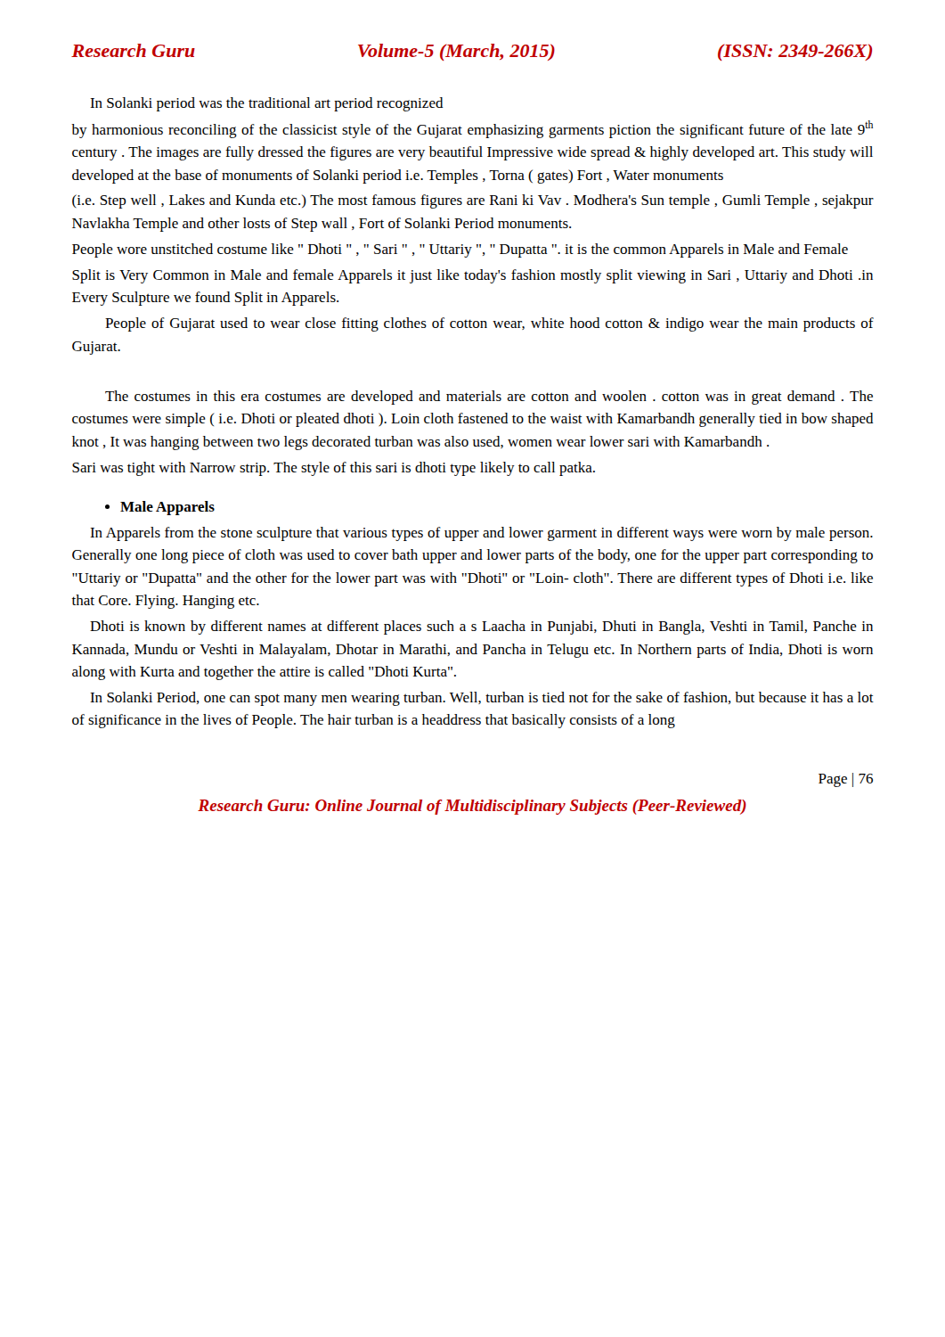Research Guru Volume-5 (March, 2015) (ISSN: 2349-266X)
In Solanki period was the traditional art period recognized
by harmonious reconciling of the classicist style of the Gujarat emphasizing garments piction the significant future of the late 9th century . The images are fully dressed the figures are very beautiful Impressive wide spread & highly developed art. This study will developed at the base of monuments of Solanki period i.e. Temples , Torna ( gates) Fort , Water monuments
(i.e. Step well , Lakes and Kunda etc.) The most famous figures are Rani ki Vav . Modhera's Sun temple , Gumli Temple , sejakpur Navlakha Temple and other losts of Step wall , Fort of Solanki Period monuments.
People wore unstitched costume like " Dhoti " , " Sari " , " Uttariy ", " Dupatta ". it is the common Apparels in Male and Female
Split is Very Common in Male and female Apparels it just like today's fashion mostly split viewing in Sari , Uttariy and Dhoti .in Every Sculpture we found Split in Apparels.
People of Gujarat used to wear close fitting clothes of cotton wear, white hood cotton & indigo wear the main products of Gujarat.
The costumes in this era costumes are developed and materials are cotton and woolen . cotton was in great demand . The costumes were simple ( i.e. Dhoti or pleated dhoti ). Loin cloth fastened to the waist with Kamarbandh generally tied in bow shaped knot , It was hanging between two legs decorated turban was also used, women wear lower sari with Kamarbandh .
Sari was tight with Narrow strip. The style of this sari is dhoti type likely to call patka.
Male Apparels
In Apparels from the stone sculpture that various types of upper and lower garment in different ways were worn by male person. Generally one long piece of cloth was used to cover bath upper and lower parts of the body, one for the upper part corresponding to "Uttariy or "Dupatta" and the other for the lower part was with "Dhoti" or "Loin- cloth". There are different types of Dhoti i.e. like that Core. Flying. Hanging etc.
Dhoti is known by different names at different places such a s Laacha in Punjabi, Dhuti in Bangla, Veshti in Tamil, Panche in Kannada, Mundu or Veshti in Malayalam, Dhotar in Marathi, and Pancha in Telugu etc. In Northern parts of India, Dhoti is worn along with Kurta and together the attire is called "Dhoti Kurta".
In Solanki Period, one can spot many men wearing turban. Well, turban is tied not for the sake of fashion, but because it has a lot of significance in the lives of People. The hair turban is a headdress that basically consists of a long
Page | 76
Research Guru: Online Journal of Multidisciplinary Subjects (Peer-Reviewed)